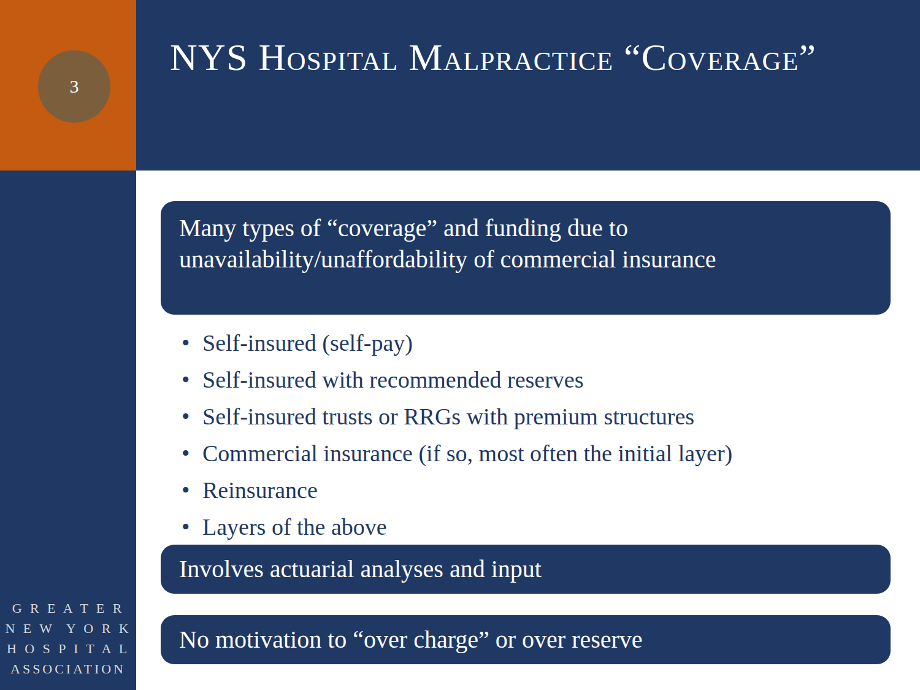3
NYS Hospital Malpractice “Coverage”
Many types of “coverage” and funding due to unavailability/unaffordability of commercial insurance
Self-insured (self-pay)
Self-insured with recommended reserves
Self-insured trusts or RRGs with premium structures
Commercial insurance (if so, most often the initial layer)
Reinsurance
Layers of the above
Involves actuarial analyses and input
No motivation to “over charge” or over reserve
G R E A T E R
N E W Y O R K
H O S P I T A L
ASSOCIATION